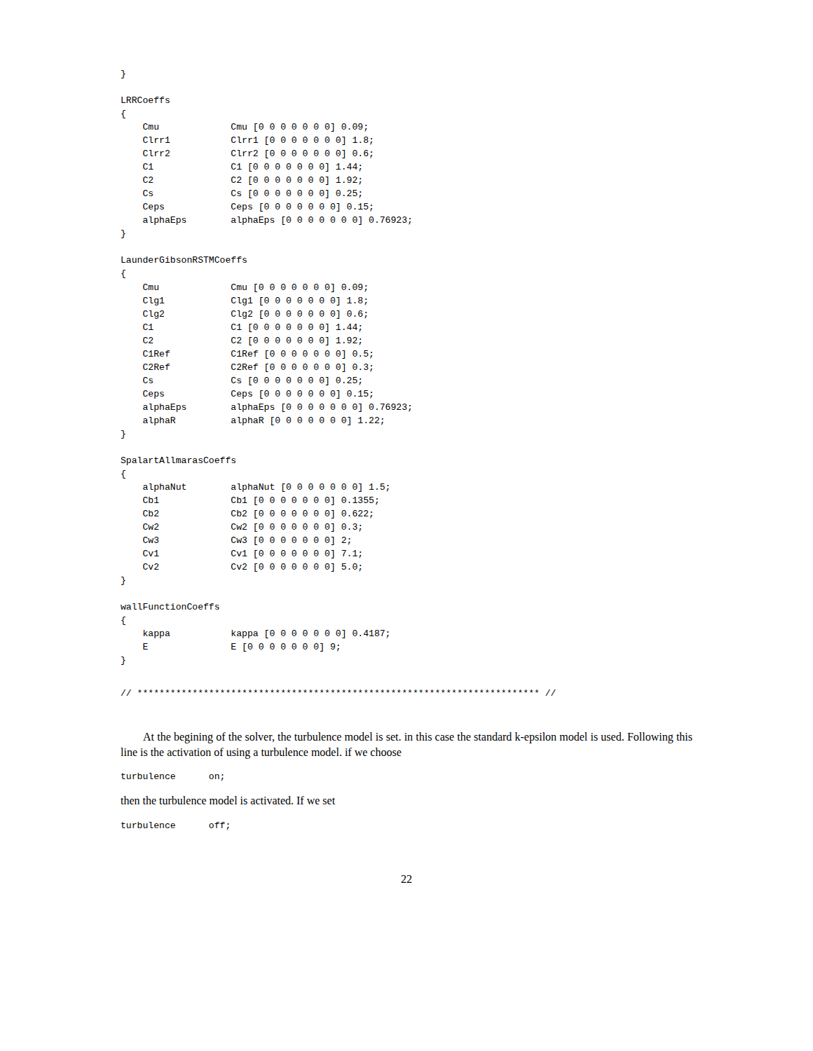}

LRRCoeffs
{
    Cmu             Cmu [0 0 0 0 0 0 0] 0.09;
    Clrr1           Clrr1 [0 0 0 0 0 0 0] 1.8;
    Clrr2           Clrr2 [0 0 0 0 0 0 0] 0.6;
    C1              C1 [0 0 0 0 0 0 0] 1.44;
    C2              C2 [0 0 0 0 0 0 0] 1.92;
    Cs              Cs [0 0 0 0 0 0 0] 0.25;
    Ceps            Ceps [0 0 0 0 0 0 0] 0.15;
    alphaEps        alphaEps [0 0 0 0 0 0 0] 0.76923;
}

LaunderGibsonRSTMCoeffs
{
    Cmu             Cmu [0 0 0 0 0 0 0] 0.09;
    Clg1            Clg1 [0 0 0 0 0 0 0] 1.8;
    Clg2            Clg2 [0 0 0 0 0 0 0] 0.6;
    C1              C1 [0 0 0 0 0 0 0] 1.44;
    C2              C2 [0 0 0 0 0 0 0] 1.92;
    C1Ref           C1Ref [0 0 0 0 0 0 0] 0.5;
    C2Ref           C2Ref [0 0 0 0 0 0 0] 0.3;
    Cs              Cs [0 0 0 0 0 0 0] 0.25;
    Ceps            Ceps [0 0 0 0 0 0 0] 0.15;
    alphaEps        alphaEps [0 0 0 0 0 0 0] 0.76923;
    alphaR          alphaR [0 0 0 0 0 0 0] 1.22;
}

SpalartAllmarasCoeffs
{
    alphaNut        alphaNut [0 0 0 0 0 0 0] 1.5;
    Cb1             Cb1 [0 0 0 0 0 0 0] 0.1355;
    Cb2             Cb2 [0 0 0 0 0 0 0] 0.622;
    Cw2             Cw2 [0 0 0 0 0 0 0] 0.3;
    Cw3             Cw3 [0 0 0 0 0 0 0] 2;
    Cv1             Cv1 [0 0 0 0 0 0 0] 7.1;
    Cv2             Cv2 [0 0 0 0 0 0 0] 5.0;
}

wallFunctionCoeffs
{
    kappa           kappa [0 0 0 0 0 0 0] 0.4187;
    E               E [0 0 0 0 0 0 0] 9;
}
// ************************************************************************* //
At the begining of the solver, the turbulence model is set. in this case the standard k-epsilon model is used. Following this line is the activation of using a turbulence model. if we choose
turbulence on;
then the turbulence model is activated. If we set
turbulence off;
22